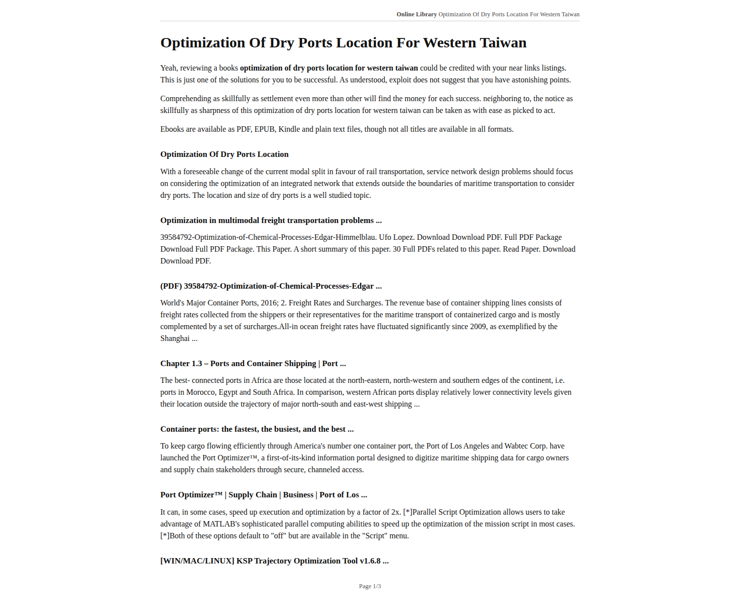Online Library Optimization Of Dry Ports Location For Western Taiwan
Optimization Of Dry Ports Location For Western Taiwan
Yeah, reviewing a books optimization of dry ports location for western taiwan could be credited with your near links listings. This is just one of the solutions for you to be successful. As understood, exploit does not suggest that you have astonishing points.
Comprehending as skillfully as settlement even more than other will find the money for each success. neighboring to, the notice as skillfully as sharpness of this optimization of dry ports location for western taiwan can be taken as with ease as picked to act.
Ebooks are available as PDF, EPUB, Kindle and plain text files, though not all titles are available in all formats.
Optimization Of Dry Ports Location
With a foreseeable change of the current modal split in favour of rail transportation, service network design problems should focus on considering the optimization of an integrated network that extends outside the boundaries of maritime transportation to consider dry ports. The location and size of dry ports is a well studied topic.
Optimization in multimodal freight transportation problems ...
39584792-Optimization-of-Chemical-Processes-Edgar-Himmelblau. Ufo Lopez. Download Download PDF. Full PDF Package Download Full PDF Package. This Paper. A short summary of this paper. 30 Full PDFs related to this paper. Read Paper. Download Download PDF.
(PDF) 39584792-Optimization-of-Chemical-Processes-Edgar ...
World's Major Container Ports, 2016; 2. Freight Rates and Surcharges. The revenue base of container shipping lines consists of freight rates collected from the shippers or their representatives for the maritime transport of containerized cargo and is mostly complemented by a set of surcharges.All-in ocean freight rates have fluctuated significantly since 2009, as exemplified by the Shanghai ...
Chapter 1.3 – Ports and Container Shipping | Port ...
The best- connected ports in Africa are those located at the north-eastern, north-western and southern edges of the continent, i.e. ports in Morocco, Egypt and South Africa. In comparison, western African ports display relatively lower connectivity levels given their location outside the trajectory of major north-south and east-west shipping ...
Container ports: the fastest, the busiest, and the best ...
To keep cargo flowing efficiently through America's number one container port, the Port of Los Angeles and Wabtec Corp. have launched the Port Optimizer™, a first-of-its-kind information portal designed to digitize maritime shipping data for cargo owners and supply chain stakeholders through secure, channeled access.
Port Optimizer™ | Supply Chain | Business | Port of Los ...
It can, in some cases, speed up execution and optimization by a factor of 2x. [*]Parallel Script Optimization allows users to take advantage of MATLAB's sophisticated parallel computing abilities to speed up the optimization of the mission script in most cases. [*]Both of these options default to "off" but are available in the "Script" menu.
[WIN/MAC/LINUX] KSP Trajectory Optimization Tool v1.6.8 ...
Page 1/3